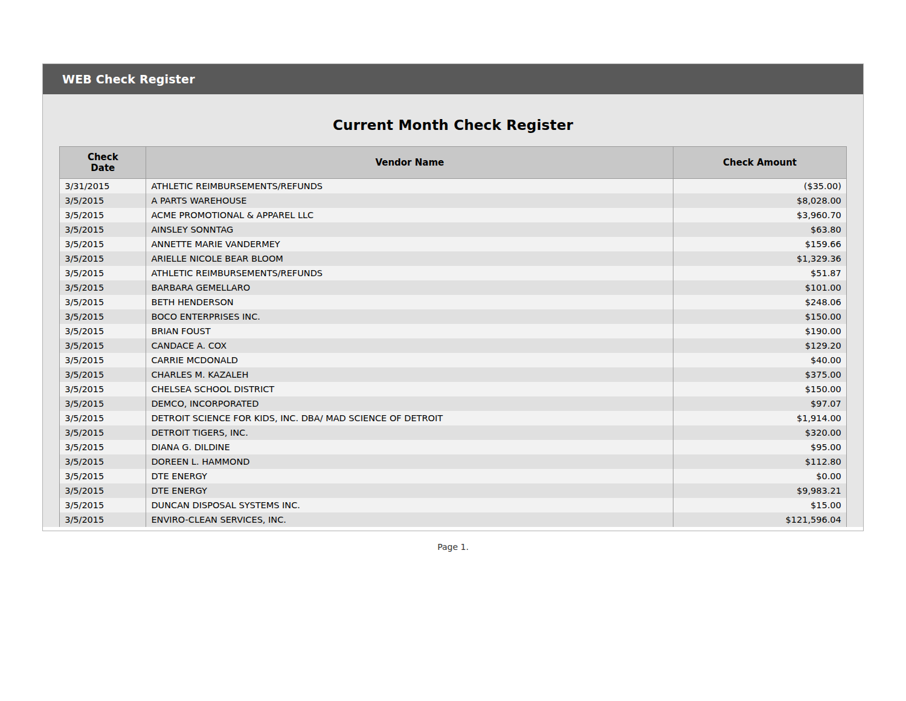WEB Check Register
Current Month Check Register
| Check Date | Vendor Name | Check Amount |
| --- | --- | --- |
| 3/31/2015 | ATHLETIC REIMBURSEMENTS/REFUNDS | ($35.00) |
| 3/5/2015 | A PARTS WAREHOUSE | $8,028.00 |
| 3/5/2015 | ACME PROMOTIONAL & APPAREL LLC | $3,960.70 |
| 3/5/2015 | AINSLEY SONNTAG | $63.80 |
| 3/5/2015 | ANNETTE MARIE VANDERMEY | $159.66 |
| 3/5/2015 | ARIELLE NICOLE BEAR BLOOM | $1,329.36 |
| 3/5/2015 | ATHLETIC REIMBURSEMENTS/REFUNDS | $51.87 |
| 3/5/2015 | BARBARA GEMELLARO | $101.00 |
| 3/5/2015 | BETH HENDERSON | $248.06 |
| 3/5/2015 | BOCO ENTERPRISES INC. | $150.00 |
| 3/5/2015 | BRIAN FOUST | $190.00 |
| 3/5/2015 | CANDACE A. COX | $129.20 |
| 3/5/2015 | CARRIE MCDONALD | $40.00 |
| 3/5/2015 | CHARLES M. KAZALEH | $375.00 |
| 3/5/2015 | CHELSEA SCHOOL DISTRICT | $150.00 |
| 3/5/2015 | DEMCO, INCORPORATED | $97.07 |
| 3/5/2015 | DETROIT SCIENCE FOR KIDS, INC. DBA/ MAD SCIENCE OF DETROIT | $1,914.00 |
| 3/5/2015 | DETROIT TIGERS, INC. | $320.00 |
| 3/5/2015 | DIANA G. DILDINE | $95.00 |
| 3/5/2015 | DOREEN L. HAMMOND | $112.80 |
| 3/5/2015 | DTE ENERGY | $0.00 |
| 3/5/2015 | DTE ENERGY | $9,983.21 |
| 3/5/2015 | DUNCAN DISPOSAL SYSTEMS INC. | $15.00 |
| 3/5/2015 | ENVIRO-CLEAN SERVICES, INC. | $121,596.04 |
Page 1.